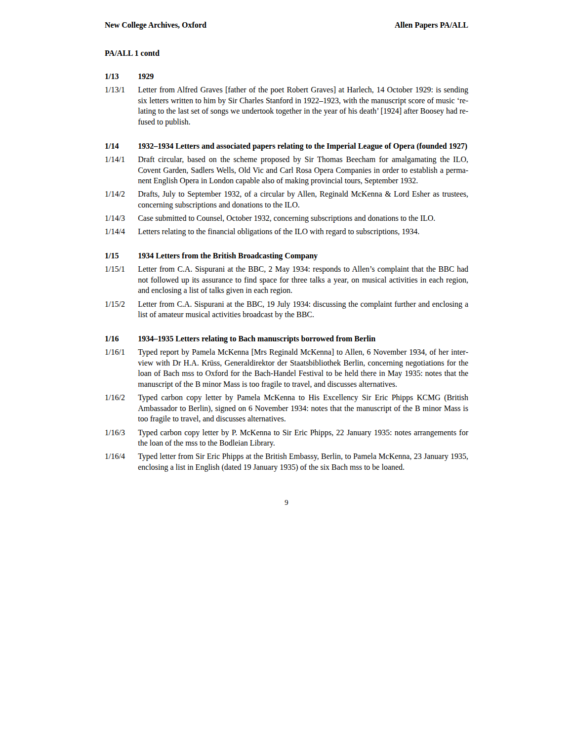New College Archives, Oxford Allen Papers PA/ALL
PA/ALL 1 contd
1/131929
1/13/1
Letter from Alfred Graves [father of the poet Robert Graves] at Harlech, 14 October 1929: is sending six letters written to him by Sir Charles Stanford in 1922–1923, with the manuscript score of music ‘relating to the last set of songs we undertook together in the year of his death’ [1924] after Boosey had refused to publish.
1/141932–1934 Letters and associated papers relating to the Imperial League of Opera (founded 1927)
1/14/1
Draft circular, based on the scheme proposed by Sir Thomas Beecham for amalgamating the ILO, Covent Garden, Sadlers Wells, Old Vic and Carl Rosa Opera Companies in order to establish a permanent English Opera in London capable also of making provincial tours, September 1932.
1/14/2
Drafts, July to September 1932, of a circular by Allen, Reginald McKenna & Lord Esher as trustees, concerning subscriptions and donations to the ILO.
1/14/3
Case submitted to Counsel, October 1932, concerning subscriptions and donations to the ILO.
1/14/4
Letters relating to the financial obligations of the ILO with regard to subscriptions, 1934.
1/151934 Letters from the British Broadcasting Company
1/15/1
Letter from C.A. Sispurani at the BBC, 2 May 1934: responds to Allen’s complaint that the BBC had not followed up its assurance to find space for three talks a year, on musical activities in each region, and enclosing a list of talks given in each region.
1/15/2
Letter from C.A. Sispurani at the BBC, 19 July 1934: discussing the complaint further and enclosing a list of amateur musical activities broadcast by the BBC.
1/161934–1935 Letters relating to Bach manuscripts borrowed from Berlin
1/16/1
Typed report by Pamela McKenna [Mrs Reginald McKenna] to Allen, 6 November 1934, of her interview with Dr H.A. Krüss, Generaldirektor der Staatsbibliothek Berlin, concerning negotiations for the loan of Bach mss to Oxford for the Bach-Handel Festival to be held there in May 1935: notes that the manuscript of the B minor Mass is too fragile to travel, and discusses alternatives.
1/16/2
Typed carbon copy letter by Pamela McKenna to His Excellency Sir Eric Phipps KCMG (British Ambassador to Berlin), signed on 6 November 1934: notes that the manuscript of the B minor Mass is too fragile to travel, and discusses alternatives.
1/16/3
Typed carbon copy letter by P. McKenna to Sir Eric Phipps, 22 January 1935: notes arrangements for the loan of the mss to the Bodleian Library.
1/16/4
Typed letter from Sir Eric Phipps at the British Embassy, Berlin, to Pamela McKenna, 23 January 1935, enclosing a list in English (dated 19 January 1935) of the six Bach mss to be loaned.
9